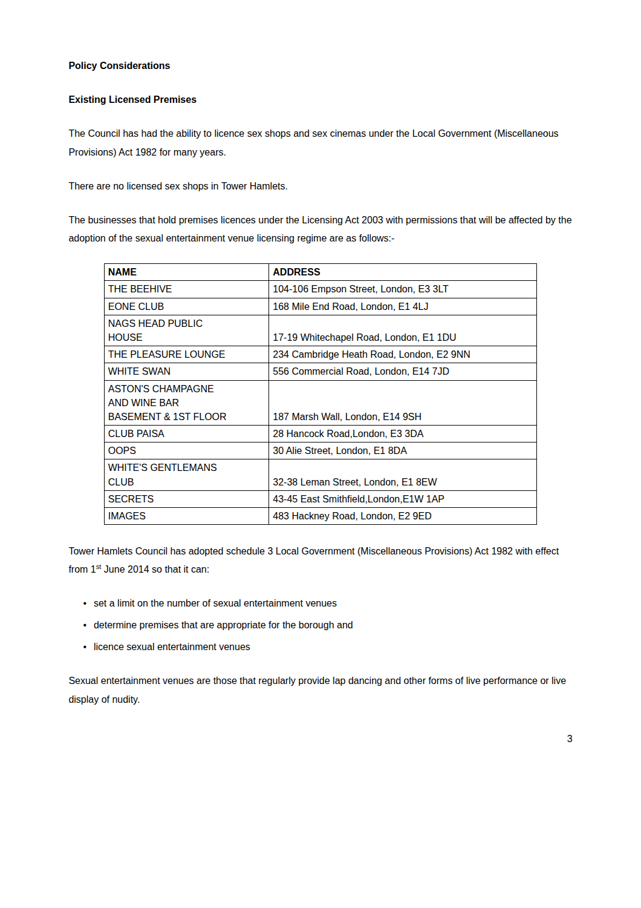Policy Considerations
Existing Licensed Premises
The Council has had the ability to licence sex shops and sex cinemas under the Local Government (Miscellaneous Provisions) Act 1982 for many years.
There are no licensed sex shops in Tower Hamlets.
The businesses that hold premises licences under the Licensing Act 2003 with permissions that will be affected by the adoption of the sexual entertainment venue licensing regime are as follows:-
| NAME | ADDRESS |
| --- | --- |
| THE BEEHIVE | 104-106 Empson Street, London, E3 3LT |
| EONE CLUB | 168 Mile End Road, London, E1 4LJ |
| NAGS HEAD PUBLIC HOUSE | 17-19 Whitechapel Road, London, E1 1DU |
| THE PLEASURE LOUNGE | 234 Cambridge Heath Road, London, E2 9NN |
| WHITE SWAN | 556 Commercial Road, London, E14 7JD |
| ASTON'S CHAMPAGNE AND WINE BAR BASEMENT & 1ST FLOOR | 187 Marsh Wall, London, E14 9SH |
| CLUB PAISA | 28 Hancock Road,London, E3 3DA |
| OOPS | 30 Alie Street, London, E1 8DA |
| WHITE'S GENTLEMANS CLUB | 32-38 Leman Street, London, E1 8EW |
| SECRETS | 43-45 East Smithfield,London,E1W 1AP |
| IMAGES | 483 Hackney Road, London, E2 9ED |
Tower Hamlets Council has adopted schedule 3 Local Government (Miscellaneous Provisions) Act 1982 with effect from 1st June 2014 so that it can:
set a limit on the number of sexual entertainment venues
determine premises that are appropriate for the borough and
licence sexual entertainment venues
Sexual entertainment venues are those that regularly provide lap dancing and other forms of live performance or live display of nudity.
3